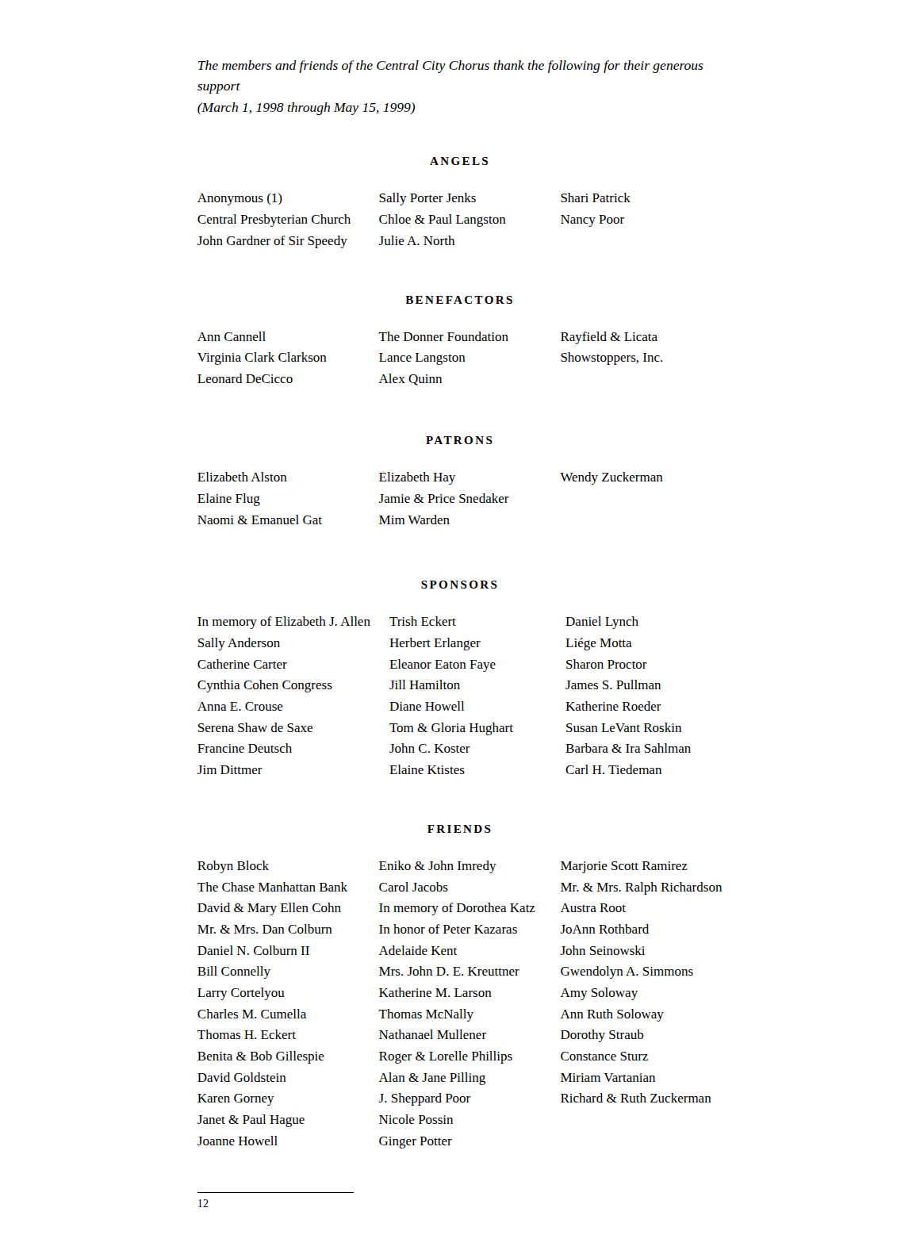The members and friends of the Central City Chorus thank the following for their generous support
(March 1, 1998 through May 15, 1999)
Angels
Anonymous (1)
Central Presbyterian Church
John Gardner of Sir Speedy
Sally Porter Jenks
Chloe & Paul Langston
Julie A. North
Shari Patrick
Nancy Poor
Benefactors
Ann Cannell
Virginia Clark Clarkson
Leonard DeCicco
The Donner Foundation
Lance Langston
Alex Quinn
Rayfield & Licata
Showstoppers, Inc.
Patrons
Elizabeth Alston
Elaine Flug
Naomi & Emanuel Gat
Elizabeth Hay
Jamie & Price Snedaker
Mim Warden
Wendy Zuckerman
Sponsors
In memory of Elizabeth J. Allen
Sally Anderson
Catherine Carter
Cynthia Cohen Congress
Anna E. Crouse
Serena Shaw de Saxe
Francine Deutsch
Jim Dittmer
Trish Eckert
Herbert Erlanger
Eleanor Eaton Faye
Jill Hamilton
Diane Howell
Tom & Gloria Hughart
John C. Koster
Elaine Ktistes
Daniel Lynch
Liége Motta
Sharon Proctor
James S. Pullman
Katherine Roeder
Susan LeVant Roskin
Barbara & Ira Sahlman
Carl H. Tiedeman
Friends
Robyn Block
The Chase Manhattan Bank
David & Mary Ellen Cohn
Mr. & Mrs. Dan Colburn
Daniel N. Colburn II
Bill Connelly
Larry Cortelyou
Charles M. Cumella
Thomas H. Eckert
Benita & Bob Gillespie
David Goldstein
Karen Gorney
Janet & Paul Hague
Joanne Howell
Eniko & John Imredy
Carol Jacobs
In memory of Dorothea Katz
In honor of Peter Kazaras
Adelaide Kent
Mrs. John D. E. Kreuttner
Katherine M. Larson
Thomas McNally
Nathanael Mullener
Roger & Lorelle Phillips
Alan & Jane Pilling
J. Sheppard Poor
Nicole Possin
Ginger Potter
Marjorie Scott Ramirez
Mr. & Mrs. Ralph Richardson
Austra Root
JoAnn Rothbard
John Seinowski
Gwendolyn A. Simmons
Amy Soloway
Ann Ruth Soloway
Dorothy Straub
Constance Sturz
Miriam Vartanian
Richard & Ruth Zuckerman
12